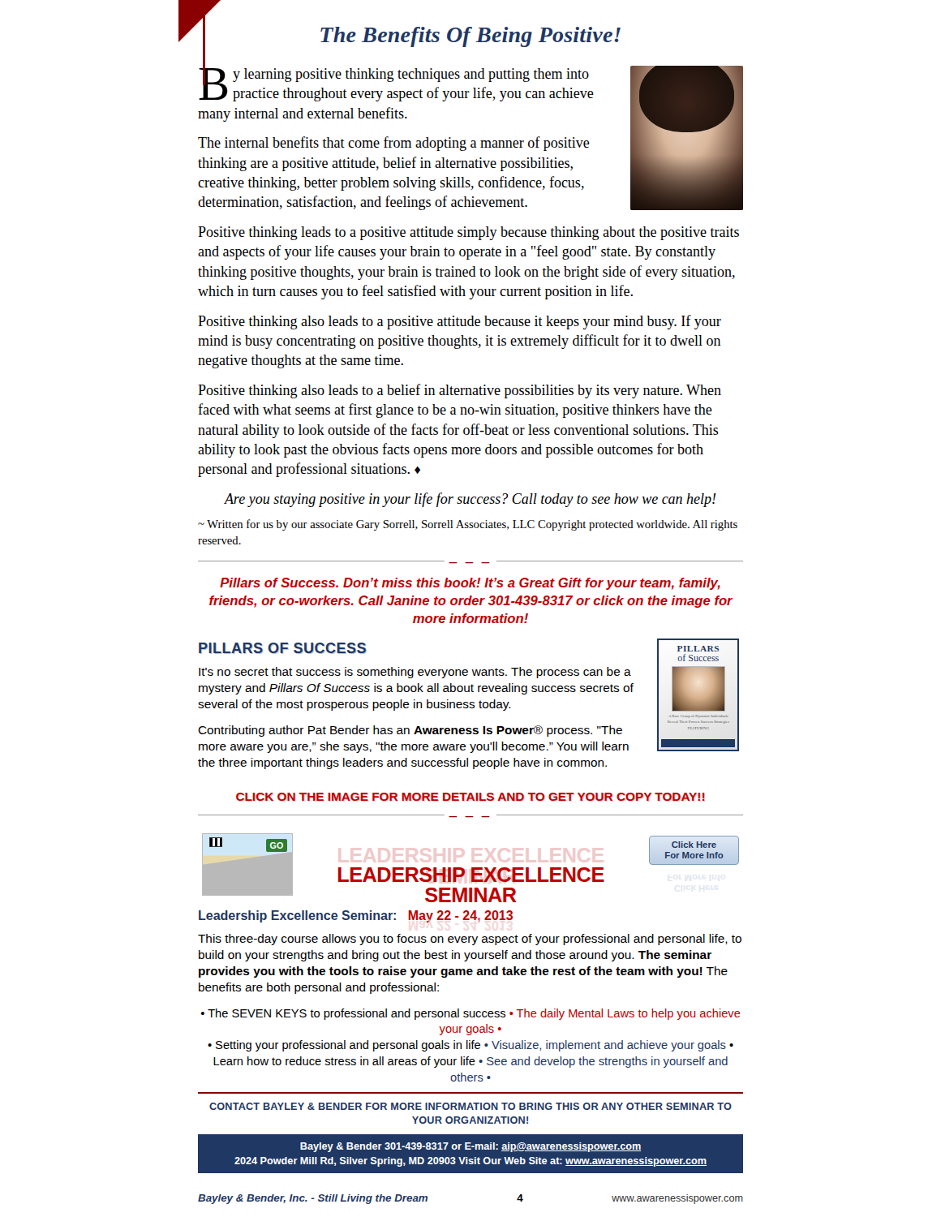The Benefits Of Being Positive!
By learning positive thinking techniques and putting them into practice throughout every aspect of your life, you can achieve many internal and external benefits.
The internal benefits that come from adopting a manner of positive thinking are a positive attitude, belief in alternative possibilities, creative thinking, better problem solving skills, confidence, focus, determination, satisfaction, and feelings of achievement.
Positive thinking leads to a positive attitude simply because thinking about the positive traits and aspects of your life causes your brain to operate in a "feel good" state. By constantly thinking positive thoughts, your brain is trained to look on the bright side of every situation, which in turn causes you to feel satisfied with your current position in life.
Positive thinking also leads to a positive attitude because it keeps your mind busy. If your mind is busy concentrating on positive thoughts, it is extremely difficult for it to dwell on negative thoughts at the same time.
Positive thinking also leads to a belief in alternative possibilities by its very nature. When faced with what seems at first glance to be a no-win situation, positive thinkers have the natural ability to look outside of the facts for off-beat or less conventional solutions. This ability to look past the obvious facts opens more doors and possible outcomes for both personal and professional situations. ♦
Are you staying positive in your life for success? Call today to see how we can help!
~ Written for us by our associate Gary Sorrell, Sorrell Associates, LLC Copyright protected worldwide. All rights reserved.
– – –
Pillars of Success. Don’t miss this book! It’s a Great Gift for your team, family, friends, or co-workers. Call Janine to order 301-439-8317 or click on the image for more information!
PILLARSof Success
A Rare Group of Dynamic Individuals
Reveal Their Proven Success Strategies
FEATURING
PILLARS OF SUCCESS
It's no secret that success is something everyone wants. The process can be a mystery and Pillars Of Success is a book all about revealing success secrets of several of the most prosperous people in business today.
Contributing author Pat Bender has an Awareness Is Power® process. "The more aware you are,” she says, "the more aware you'll become.” You will learn the three important things leaders and successful people have in common.
CLICK ON THE IMAGE FOR MORE DETAILS AND TO GET YOUR COPY TODAY!!
– – –
GO
LEADERSHIP EXCELLENCE SEMINAR
LEADERSHIP EXCELLENCE SEMINAR
Click Here
For More Info
Click Here
For More Info
Leadership Excellence Seminar: May 22 - 24, 2013
This three-day course allows you to focus on every aspect of your professional and personal life, to build on your strengths and bring out the best in yourself and those around you. The seminar provides you with the tools to raise your game and take the rest of the team with you! The benefits are both personal and professional:
• The SEVEN KEYS to professional and personal success • The daily Mental Laws to help you achieve your goals •
• Setting your professional and personal goals in life • Visualize, implement and achieve your goals • Learn how to reduce stress in all areas of your life • See and develop the strengths in yourself and others •
CONTACT BAYLEY & BENDER FOR MORE INFORMATION TO BRING THIS OR ANY OTHER SEMINAR TO YOUR ORGANIZATION!
Bayley & Bender 301-439-8317 or E-mail: aip@awarenessispower.com
2024 Powder Mill Rd, Silver Spring, MD 20903 Visit Our Web Site at: www.awarenessispower.com
Bayley & Bender, Inc. - Still Living the Dream 4 www.awarenessispower.com